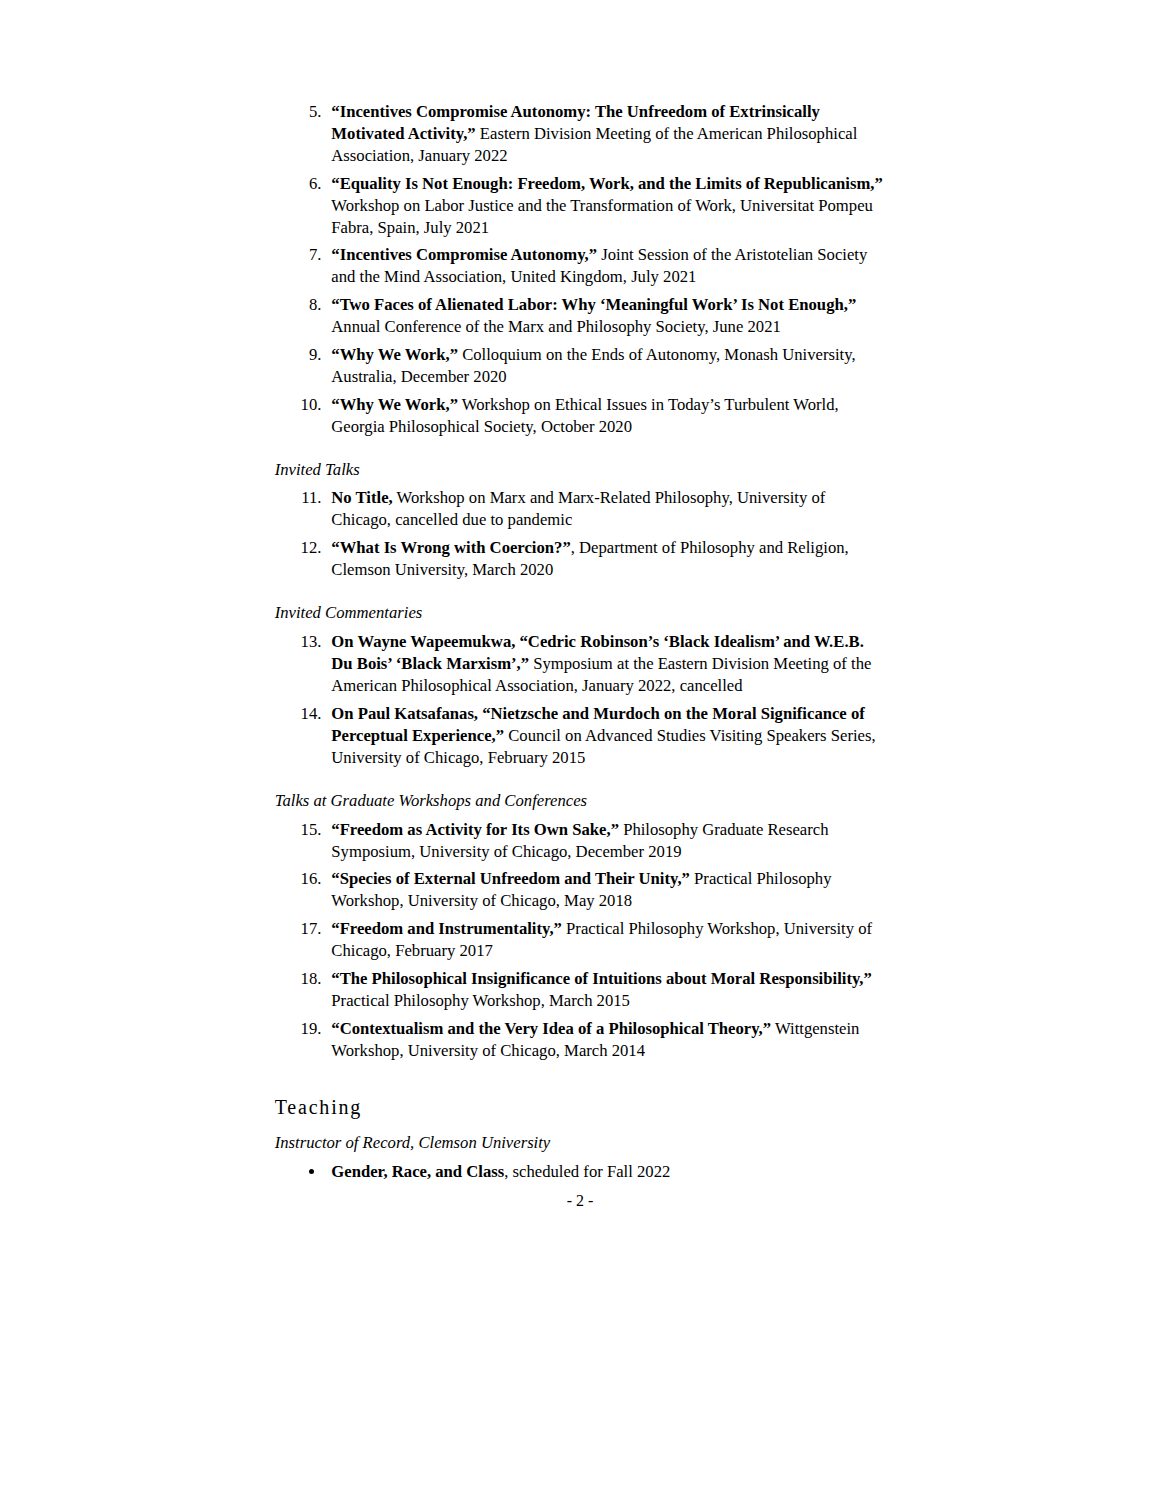“Incentives Compromise Autonomy: The Unfreedom of Extrinsically Motivated Activity,” Eastern Division Meeting of the American Philosophical Association, January 2022
“Equality Is Not Enough: Freedom, Work, and the Limits of Republicanism,” Workshop on Labor Justice and the Transformation of Work, Universitat Pompeu Fabra, Spain, July 2021
“Incentives Compromise Autonomy,” Joint Session of the Aristotelian Society and the Mind Association, United Kingdom, July 2021
“Two Faces of Alienated Labor: Why ‘Meaningful Work’ Is Not Enough,” Annual Conference of the Marx and Philosophy Society, June 2021
“Why We Work,” Colloquium on the Ends of Autonomy, Monash University, Australia, December 2020
“Why We Work,” Workshop on Ethical Issues in Today’s Turbulent World, Georgia Philosophical Society, October 2020
Invited Talks
No Title, Workshop on Marx and Marx-Related Philosophy, University of Chicago, cancelled due to pandemic
“What Is Wrong with Coercion?”, Department of Philosophy and Religion, Clemson University, March 2020
Invited Commentaries
On Wayne Wapeemukwa, “Cedric Robinson’s ‘Black Idealism’ and W.E.B. Du Bois’ ‘Black Marxism’,” Symposium at the Eastern Division Meeting of the American Philosophical Association, January 2022, cancelled
On Paul Katsafanas, “Nietzsche and Murdoch on the Moral Significance of Perceptual Experience,” Council on Advanced Studies Visiting Speakers Series, University of Chicago, February 2015
Talks at Graduate Workshops and Conferences
“Freedom as Activity for Its Own Sake,” Philosophy Graduate Research Symposium, University of Chicago, December 2019
“Species of External Unfreedom and Their Unity,” Practical Philosophy Workshop, University of Chicago, May 2018
“Freedom and Instrumentality,” Practical Philosophy Workshop, University of Chicago, February 2017
“The Philosophical Insignificance of Intuitions about Moral Responsibility,” Practical Philosophy Workshop, March 2015
“Contextualism and the Very Idea of a Philosophical Theory,” Wittgenstein Workshop, University of Chicago, March 2014
Teaching
Instructor of Record, Clemson University
Gender, Race, and Class, scheduled for Fall 2022
- 2 -